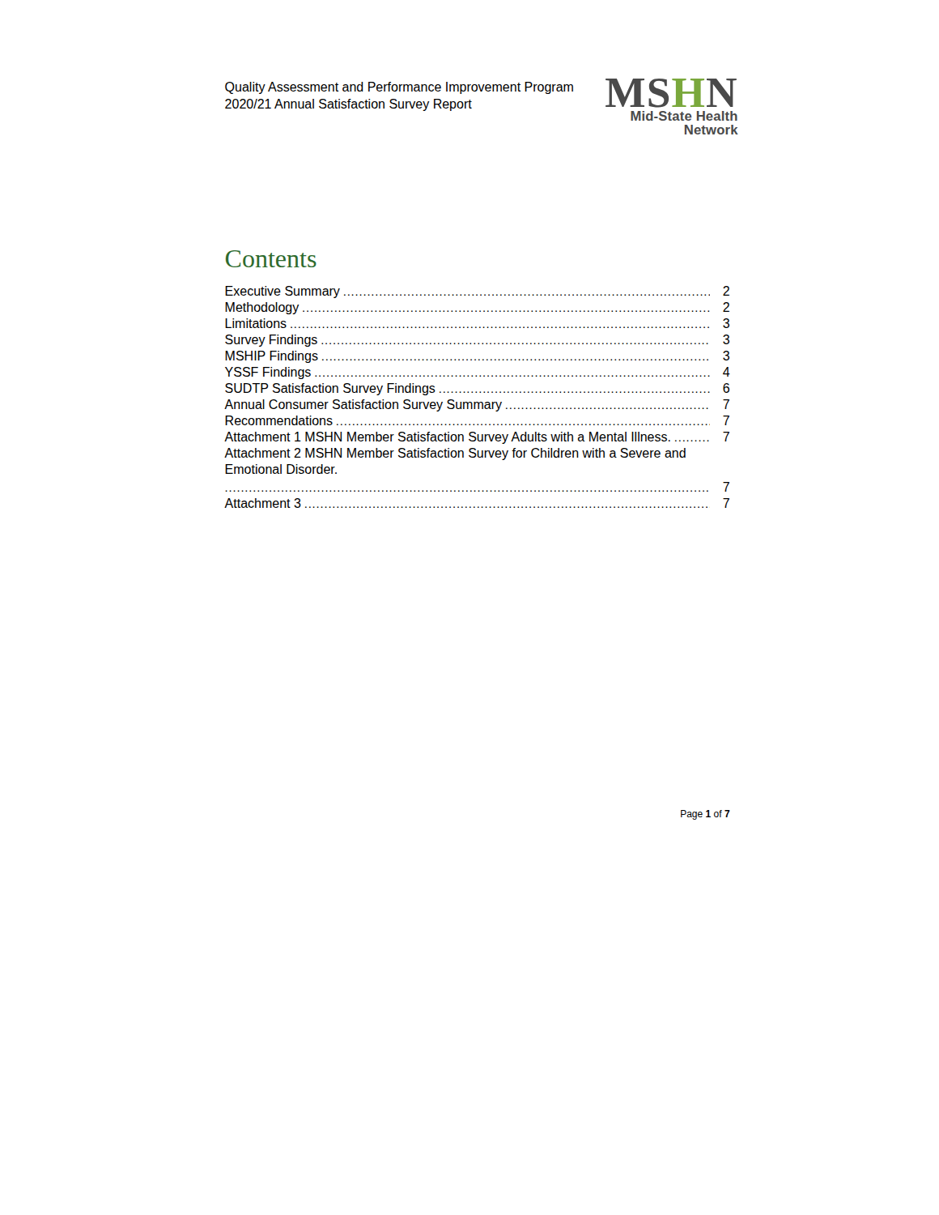Quality Assessment and Performance Improvement Program
2020/21 Annual Satisfaction Survey Report
MSHN
Mid-State Health Network
Contents
Executive Summary .................................................................................................................................. 2
Methodology ......................................................................................................................................... 2
Limitations ......................................................................................................................................... 3
Survey Findings ..................................................................................................................................... 3
MSHIP Findings ................................................................................................................................. 3
YSSF Findings ..................................................................................................................................... 4
SUDTP Satisfaction Survey Findings ....................................................................................................... 6
Annual Consumer Satisfaction Survey Summary ....................................................................................... 7
Recommendations ............................................................................................................................. 7
Attachment 1 MSHN Member Satisfaction Survey Adults with a Mental Illness. ................................... 7
Attachment 2 MSHN Member Satisfaction Survey for Children with a Severe and Emotional Disorder. ............................................................................................................................................................. 7
Attachment 3 ..................................................................................................................................... 7
Page 1 of 7